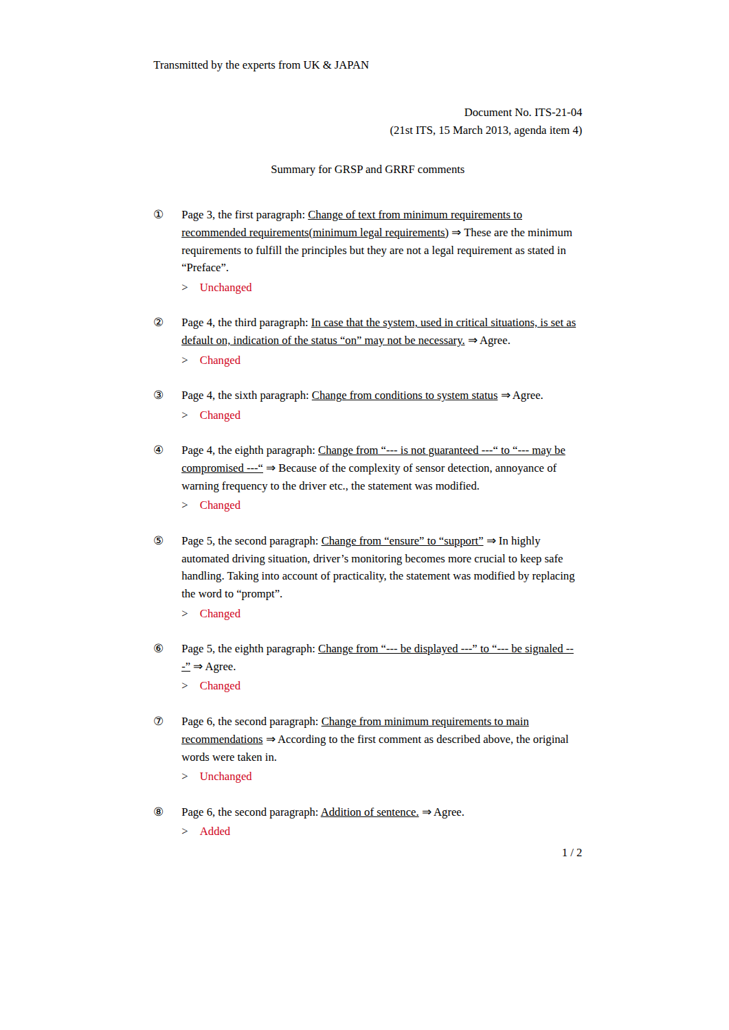Transmitted by the experts from UK & JAPAN
Document No. ITS-21-04
(21st ITS, 15 March 2013, agenda item 4)
Summary for GRSP and GRRF comments
① Page 3, the first paragraph: Change of text from minimum requirements to recommended requirements(minimum legal requirements) ⇒ These are the minimum requirements to fulfill the principles but they are not a legal requirement as stated in “Preface”.
>Unchanged
② Page 4, the third paragraph: In case that the system, used in critical situations, is set as default on, indication of the status “on” may not be necessary. ⇒ Agree.
>Changed
③ Page 4, the sixth paragraph: Change from conditions to system status ⇒ Agree.
>Changed
④ Page 4, the eighth paragraph: Change from “--- is not guaranteed ---“ to “--- may be compromised ---“ ⇒ Because of the complexity of sensor detection, annoyance of warning frequency to the driver etc., the statement was modified.
>Changed
⑤ Page 5, the second paragraph: Change from “ensure” to “support” ⇒ In highly automated driving situation, driver’s monitoring becomes more crucial to keep safe handling. Taking into account of practicality, the statement was modified by replacing the word to “prompt”.
>Changed
⑥ Page 5, the eighth paragraph: Change from “--- be displayed ---” to “--- be signaled ---” ⇒ Agree.
>Changed
⑦ Page 6, the second paragraph: Change from minimum requirements to main recommendations ⇒ According to the first comment as described above, the original words were taken in.
>Unchanged
⑧ Page 6, the second paragraph: Addition of sentence. ⇒ Agree.
>Added
1 / 2